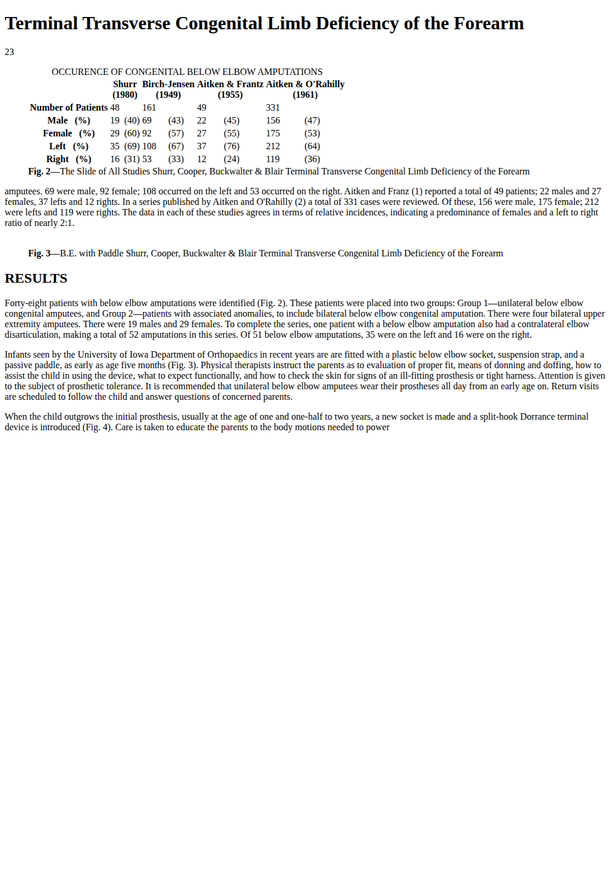Terminal Transverse Congenital Limb Deficiency of the Forearm
23
OCCURENCE OF CONGENITAL BELOW ELBOW AMPUTATIONS
| | Shurr (1980) | Birch-Jensen (1949) | Aitken & Frantz (1955) | Aitken & O'Rahilly (1961) |
| --- | --- | --- | --- | --- |
| Number of Patients | 48 | 161 | 49 | 331 |
| Male (%) | 19 (40) | 69 | (43) | 22 | (45) | 156 | (47) |
| Female (%) | 29 (60) | 92 | (57) | 27 | (55) | 175 | (53) |
| Left (%) | 35 (69) | 108 | (67) | 37 | (76) | 212 | (64) |
| Right (%) | 16 (31) | 53 | (33) | 12 | (24) | 119 | (36) |
Fig. 2—The Slide of All Studies Shurr, Cooper, Buckwalter & Blair Terminal Transverse Congenital Limb Deficiency of the Forearm
amputees. 69 were male, 92 female; 108 occurred on the left and 53 occurred on the right. Aitken and Franz (1) reported a total of 49 patients; 22 males and 27 females, 37 lefts and 12 rights. In a series published by Aitken and O'Rahilly (2) a total of 331 cases were reviewed. Of these, 156 were male, 175 female; 212 were lefts and 119 were rights. The data in each of these studies agrees in terms of relative incidences, indicating a predominance of females and a left to right ratio of nearly 2:1.
Fig. 3—B.E. with Paddle Shurr, Cooper, Buckwalter & Blair Terminal Transverse Congenital Limb Deficiency of the Forearm
RESULTS
Forty-eight patients with below elbow amputations were identified (Fig. 2). These patients were placed into two groups: Group 1—unilateral below elbow congenital amputees, and Group 2—patients with associated anomalies, to include bilateral below elbow congenital amputation. There were four bilateral upper extremity amputees. There were 19 males and 29 females. To complete the series, one patient with a below elbow amputation also had a contralateral elbow disarticulation, making a total of 52 amputations in this series. Of 51 below elbow amputations, 35 were on the left and 16 were on the right.
Infants seen by the University of Iowa Department of Orthopaedics in recent years are are fitted with a plastic below elbow socket, suspension strap, and a passive paddle, as early as age five months (Fig. 3). Physical therapists instruct the parents as to evaluation of proper fit, means of donning and doffing, how to assist the child in using the device, what to expect functionally, and how to check the skin for signs of an ill-fitting prosthesis or tight harness. Attention is given to the subject of prosthetic tolerance. It is recommended that unilateral below elbow amputees wear their prostheses all day from an early age on. Return visits are scheduled to follow the child and answer questions of concerned parents.
When the child outgrows the initial prosthesis, usually at the age of one and one-half to two years, a new socket is made and a split-hook Dorrance terminal device is introduced (Fig. 4). Care is taken to educate the parents to the body motions needed to power